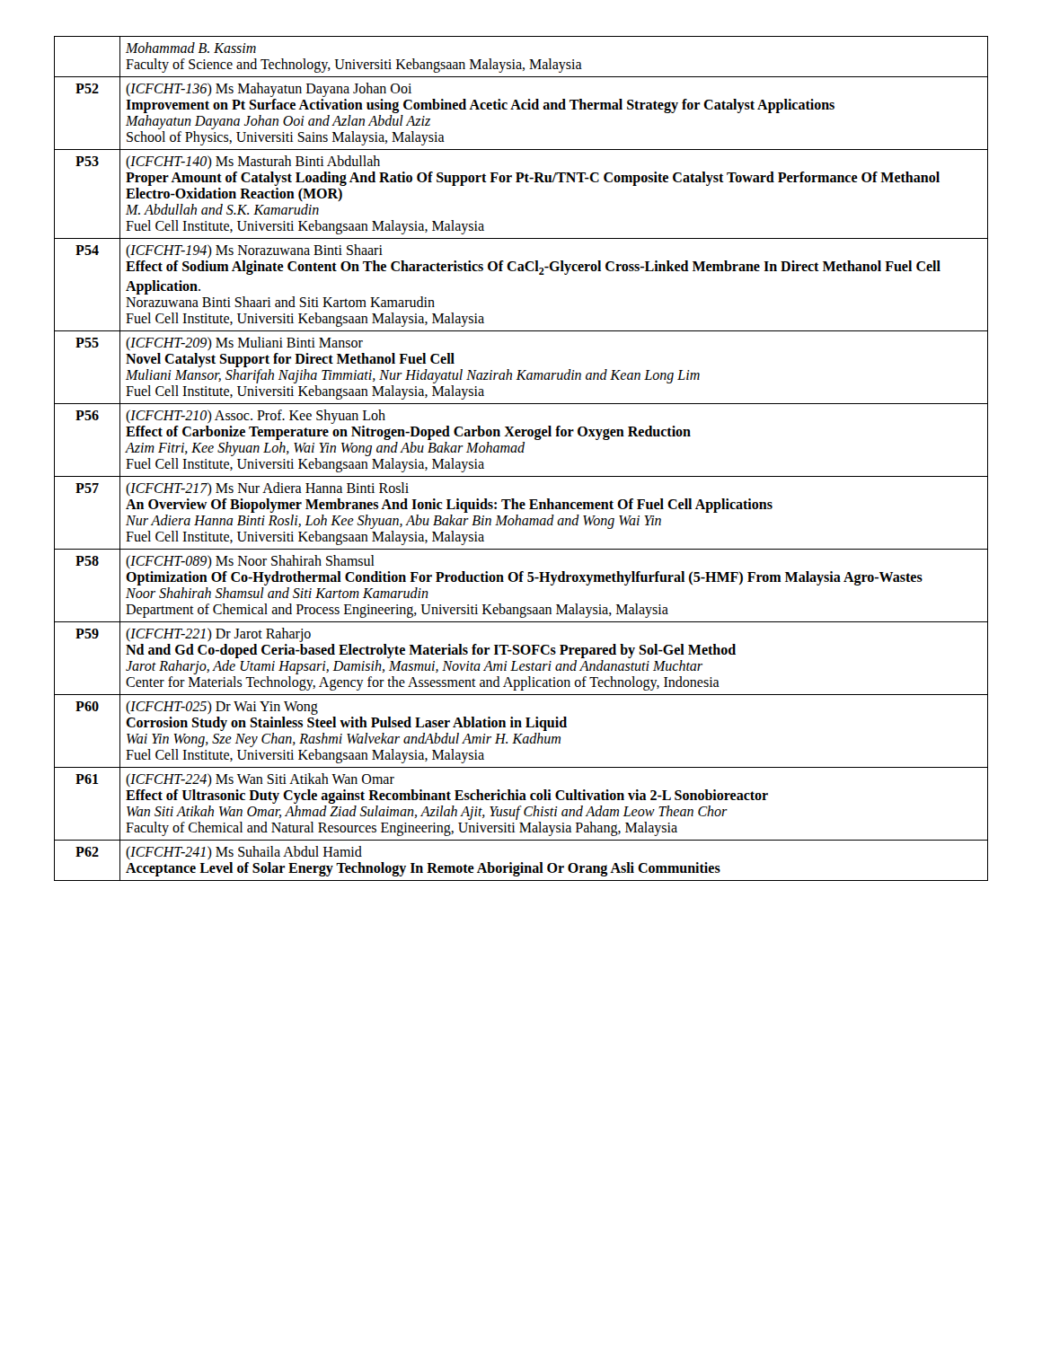| | Mohammad B. Kassim Faculty of Science and Technology, Universiti Kebangsaan Malaysia, Malaysia |
| P52 | ( ICFCHT-136 ) Ms Mahayatun Dayana Johan Ooi Improvement on Pt Surface Activation using Combined Acetic Acid and Thermal Strategy for Catalyst Applications Mahayatun Dayana Johan Ooi and Azlan Abdul Aziz School of Physics, Universiti Sains Malaysia, Malaysia |
| P53 | ( ICFCHT-140 ) Ms Masturah Binti Abdullah Proper Amount of Catalyst Loading And Ratio Of Support For Pt-Ru/TNT-C Composite Catalyst Toward Performance Of Methanol Electro-Oxidation Reaction (MOR) M. Abdullah and S.K. Kamarudin Fuel Cell Institute, Universiti Kebangsaan Malaysia, Malaysia |
| P54 | ( ICFCHT-194 ) Ms Norazuwana Binti Shaari Effect of Sodium Alginate Content On The Characteristics Of CaCl 2 -Glycerol Cross-Linked Membrane In Direct Methanol Fuel Cell Application . Norazuwana Binti Shaari and Siti Kartom Kamarudin Fuel Cell Institute, Universiti Kebangsaan Malaysia, Malaysia |
| P55 | ( ICFCHT-209 ) Ms Muliani Binti Mansor Novel Catalyst Support for Direct Methanol Fuel Cell Muliani Mansor, Sharifah Najiha Timmiati, Nur Hidayatul Nazirah Kamarudin and Kean Long Lim Fuel Cell Institute, Universiti Kebangsaan Malaysia, Malaysia |
| P56 | ( ICFCHT-210 ) Assoc. Prof. Kee Shyuan Loh Effect of Carbonize Temperature on Nitrogen-Doped Carbon Xerogel for Oxygen Reduction Azim Fitri, Kee Shyuan Loh, Wai Yin Wong and Abu Bakar Mohamad Fuel Cell Institute, Universiti Kebangsaan Malaysia, Malaysia |
| P57 | ( ICFCHT-217 ) Ms Nur Adiera Hanna Binti Rosli An Overview Of Biopolymer Membranes And Ionic Liquids: The Enhancement Of Fuel Cell Applications Nur Adiera Hanna Binti Rosli, Loh Kee Shyuan, Abu Bakar Bin Mohamad and Wong Wai Yin Fuel Cell Institute, Universiti Kebangsaan Malaysia, Malaysia |
| P58 | ( ICFCHT-089 ) Ms Noor Shahirah Shamsul Optimization Of Co-Hydrothermal Condition For Production Of 5-Hydroxymethylfurfural (5-HMF) From Malaysia Agro-Wastes Noor Shahirah Shamsul and Siti Kartom Kamarudin Department of Chemical and Process Engineering, Universiti Kebangsaan Malaysia, Malaysia |
| P59 | ( ICFCHT-221 ) Dr Jarot Raharjo Nd and Gd Co-doped Ceria-based Electrolyte Materials for IT-SOFCs Prepared by Sol-Gel Method Jarot Raharjo, Ade Utami Hapsari, Damisih, Masmui, Novita Ami Lestari and Andanastuti Muchtar Center for Materials Technology, Agency for the Assessment and Application of Technology, Indonesia |
| P60 | ( ICFCHT-025 ) Dr Wai Yin Wong Corrosion Study on Stainless Steel with Pulsed Laser Ablation in Liquid Wai Yin Wong, Sze Ney Chan, Rashmi Walvekar andAbdul Amir H. Kadhum Fuel Cell Institute, Universiti Kebangsaan Malaysia, Malaysia |
| P61 | ( ICFCHT-224 ) Ms Wan Siti Atikah Wan Omar Effect of Ultrasonic Duty Cycle against Recombinant Escherichia coli Cultivation via 2-L Sonobioreactor Wan Siti Atikah Wan Omar, Ahmad Ziad Sulaiman, Azilah Ajit, Yusuf Chisti and Adam Leow Thean Chor Faculty of Chemical and Natural Resources Engineering, Universiti Malaysia Pahang, Malaysia |
| P62 | ( ICFCHT-241 ) Ms Suhaila Abdul Hamid Acceptance Level of Solar Energy Technology In Remote Aboriginal Or Orang Asli Communities |